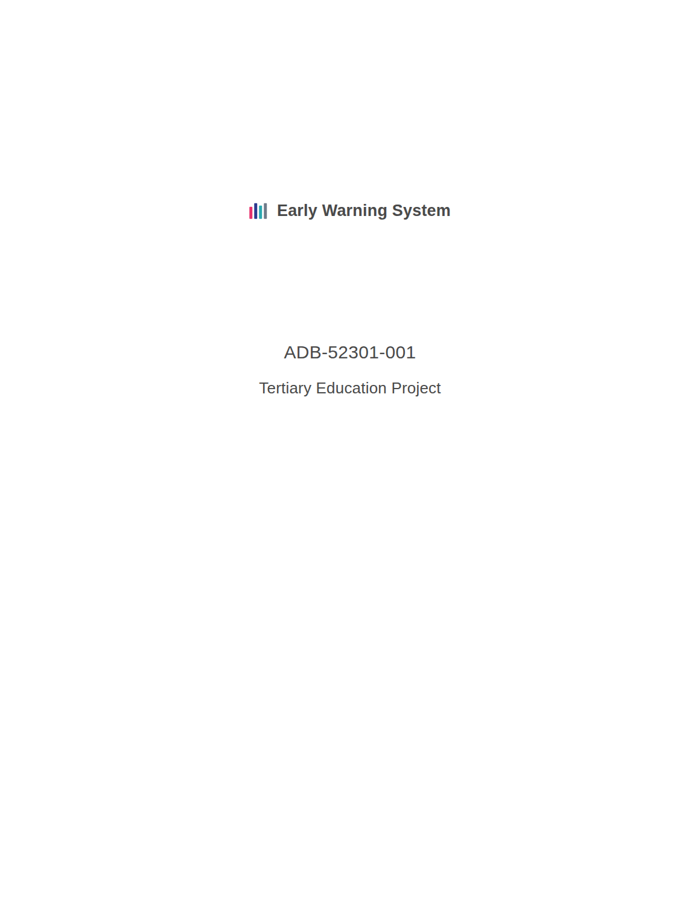Early Warning System
ADB-52301-001
Tertiary Education Project